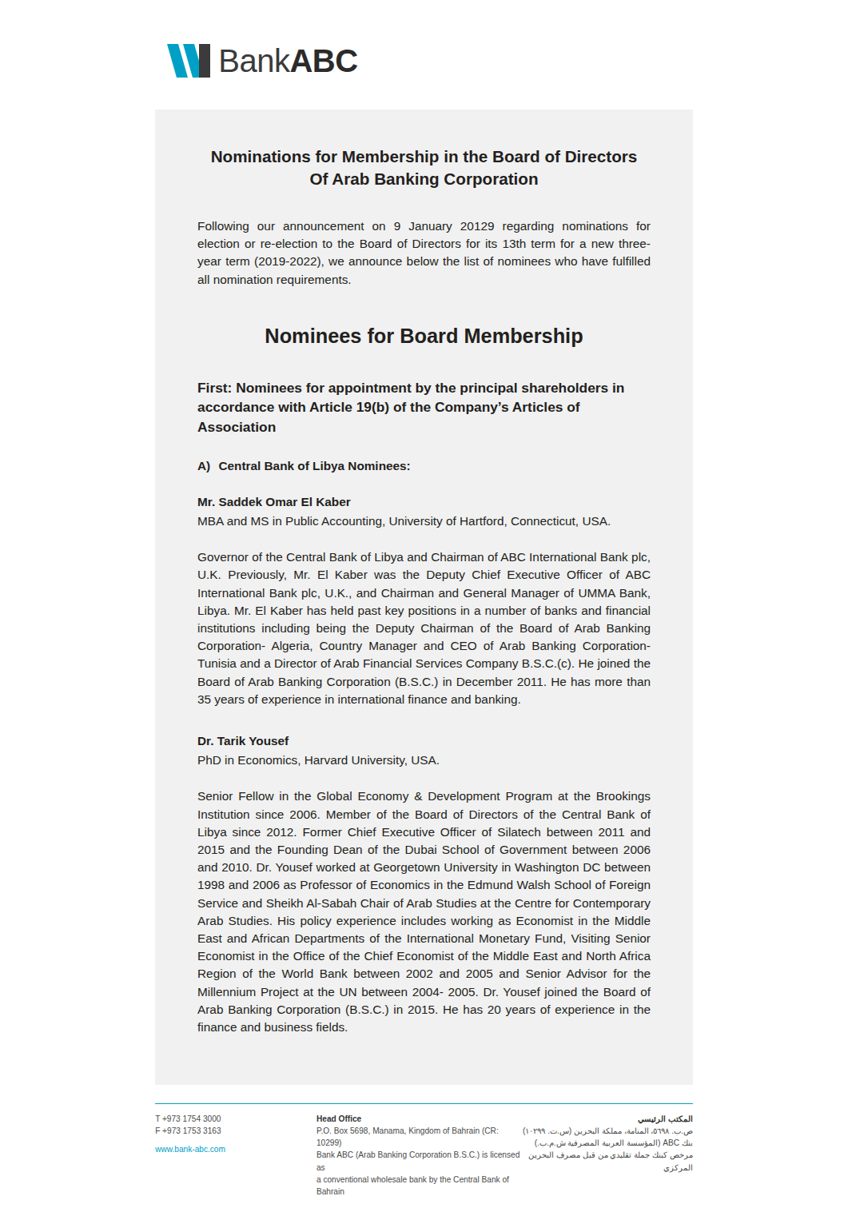BankABC
Nominations for Membership in the Board of Directors
Of Arab Banking Corporation
Following our announcement on 9 January 20129 regarding nominations for election or re-election to the Board of Directors for its 13th term for a new three-year term (2019-2022), we announce below the list of nominees who have fulfilled all nomination requirements.
Nominees for Board Membership
First: Nominees for appointment by the principal shareholders in accordance with Article 19(b) of the Company’s Articles of Association
A) Central Bank of Libya Nominees:
Mr. Saddek Omar El Kaber
MBA and MS in Public Accounting, University of Hartford, Connecticut, USA.
Governor of the Central Bank of Libya and Chairman of ABC International Bank plc, U.K. Previously, Mr. El Kaber was the Deputy Chief Executive Officer of ABC International Bank plc, U.K., and Chairman and General Manager of UMMA Bank, Libya. Mr. El Kaber has held past key positions in a number of banks and financial institutions including being the Deputy Chairman of the Board of Arab Banking Corporation- Algeria, Country Manager and CEO of Arab Banking Corporation-Tunisia and a Director of Arab Financial Services Company B.S.C.(c). He joined the Board of Arab Banking Corporation (B.S.C.) in December 2011. He has more than 35 years of experience in international finance and banking.
Dr. Tarik Yousef
PhD in Economics, Harvard University, USA.
Senior Fellow in the Global Economy & Development Program at the Brookings Institution since 2006. Member of the Board of Directors of the Central Bank of Libya since 2012. Former Chief Executive Officer of Silatech between 2011 and 2015 and the Founding Dean of the Dubai School of Government between 2006 and 2010. Dr. Yousef worked at Georgetown University in Washington DC between 1998 and 2006 as Professor of Economics in the Edmund Walsh School of Foreign Service and Sheikh Al-Sabah Chair of Arab Studies at the Centre for Contemporary Arab Studies. His policy experience includes working as Economist in the Middle East and African Departments of the International Monetary Fund, Visiting Senior Economist in the Office of the Chief Economist of the Middle East and North Africa Region of the World Bank between 2002 and 2005 and Senior Advisor for the Millennium Project at the UN between 2004- 2005. Dr. Yousef joined the Board of Arab Banking Corporation (B.S.C.) in 2015. He has 20 years of experience in the finance and business fields.
T +973 1754 3000
F +973 1753 3163 www.bank-abc.com
Head Office
P.O. Box 5698, Manama, Kingdom of Bahrain (CR: 10299)
Bank ABC (Arab Banking Corporation B.S.C.) is licensed as
a conventional wholesale bank by the Central Bank of Bahrain
المكتب الرئيسي
ص.ب. ٥٦٩٨، المنامة، مملكة البحرين (س.ت. ١٠٢٩٩)
بنك ABC (المؤسسة العربية المصرفية ش.م.ب.)
مرخص كبنك جملة تقليدي من قبل مصرف البحرين المركزي